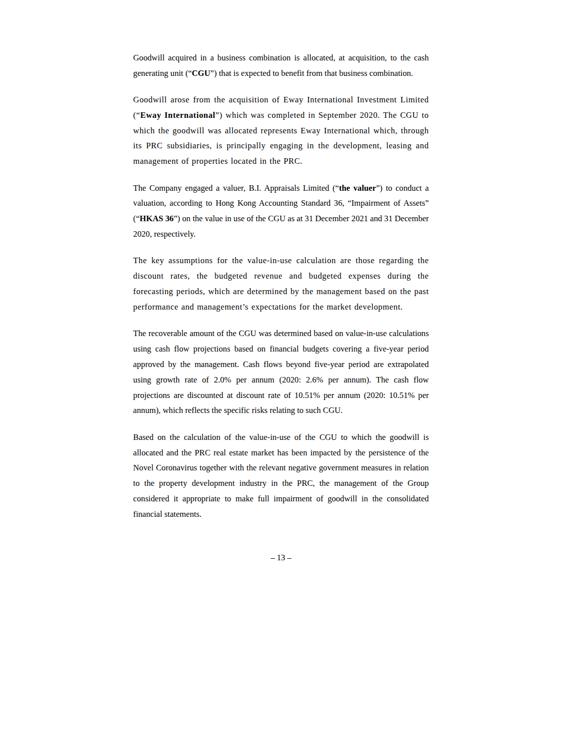Goodwill acquired in a business combination is allocated, at acquisition, to the cash generating unit (“CGU”) that is expected to benefit from that business combination.
Goodwill arose from the acquisition of Eway International Investment Limited (“Eway International”) which was completed in September 2020. The CGU to which the goodwill was allocated represents Eway International which, through its PRC subsidiaries, is principally engaging in the development, leasing and management of properties located in the PRC.
The Company engaged a valuer, B.I. Appraisals Limited (“the valuer”) to conduct a valuation, according to Hong Kong Accounting Standard 36, “Impairment of Assets” (“HKAS 36”) on the value in use of the CGU as at 31 December 2021 and 31 December 2020, respectively.
The key assumptions for the value-in-use calculation are those regarding the discount rates, the budgeted revenue and budgeted expenses during the forecasting periods, which are determined by the management based on the past performance and management’s expectations for the market development.
The recoverable amount of the CGU was determined based on value-in-use calculations using cash flow projections based on financial budgets covering a five-year period approved by the management. Cash flows beyond five-year period are extrapolated using growth rate of 2.0% per annum (2020: 2.6% per annum). The cash flow projections are discounted at discount rate of 10.51% per annum (2020: 10.51% per annum), which reflects the specific risks relating to such CGU.
Based on the calculation of the value-in-use of the CGU to which the goodwill is allocated and the PRC real estate market has been impacted by the persistence of the Novel Coronavirus together with the relevant negative government measures in relation to the property development industry in the PRC, the management of the Group considered it appropriate to make full impairment of goodwill in the consolidated financial statements.
– 13 –